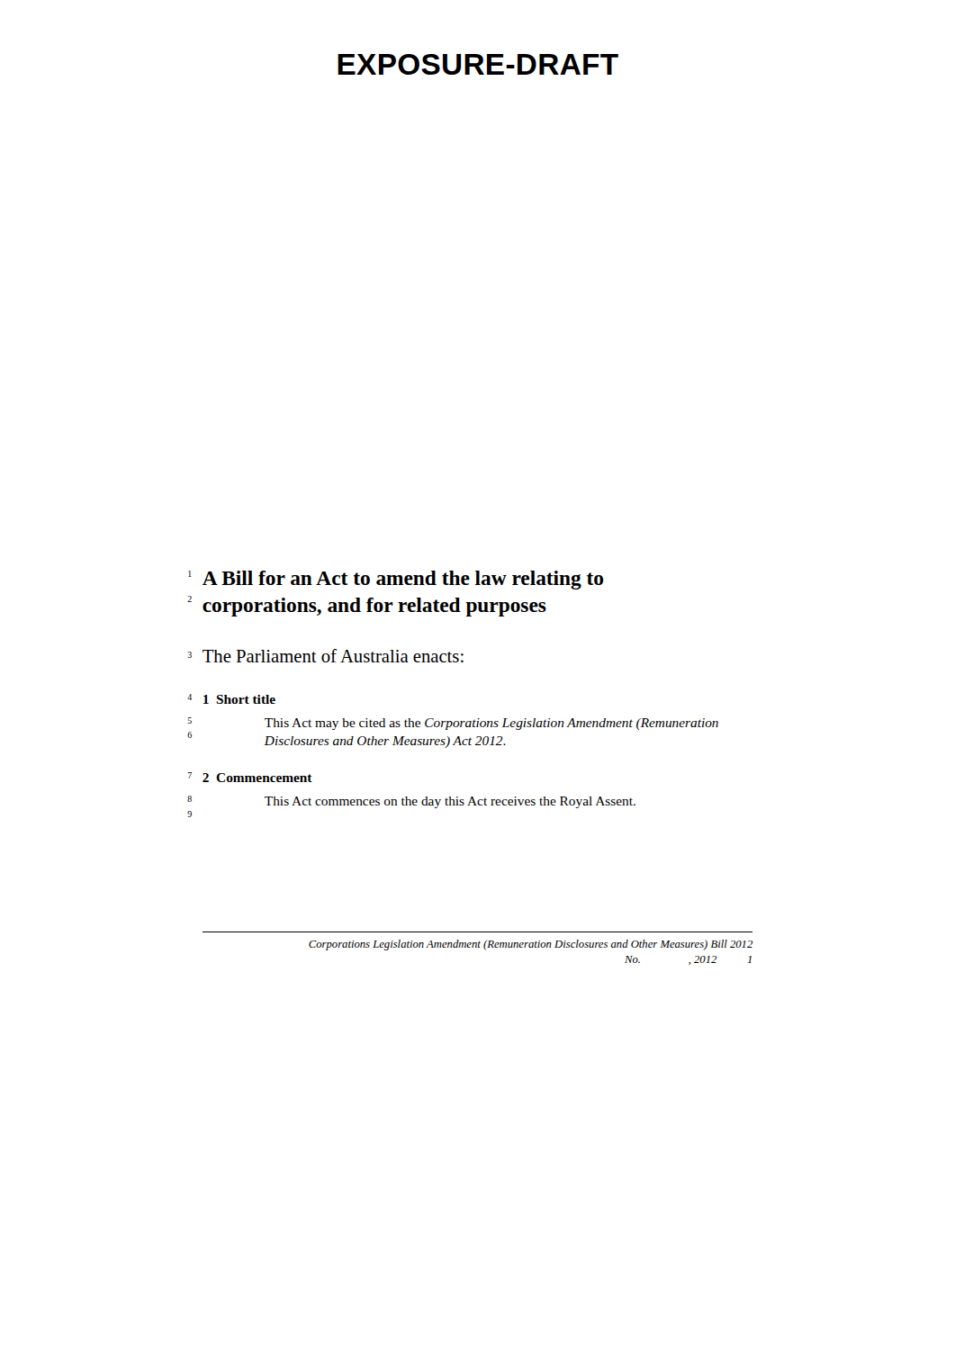EXPOSURE-DRAFT
1 2 A Bill for an Act to amend the law relating to
corporations, and for related purposes
3 The Parliament of Australia enacts:
4 1 Short title
5 6 This Act may be cited as the Corporations Legislation Amendment (Remuneration Disclosures and Other Measures) Act 2012.
7 2 Commencement
8 9 This Act commences on the day this Act receives the Royal Assent.
Corporations Legislation Amendment (Remuneration Disclosures and Other Measures) Bill 2012
No., 20121